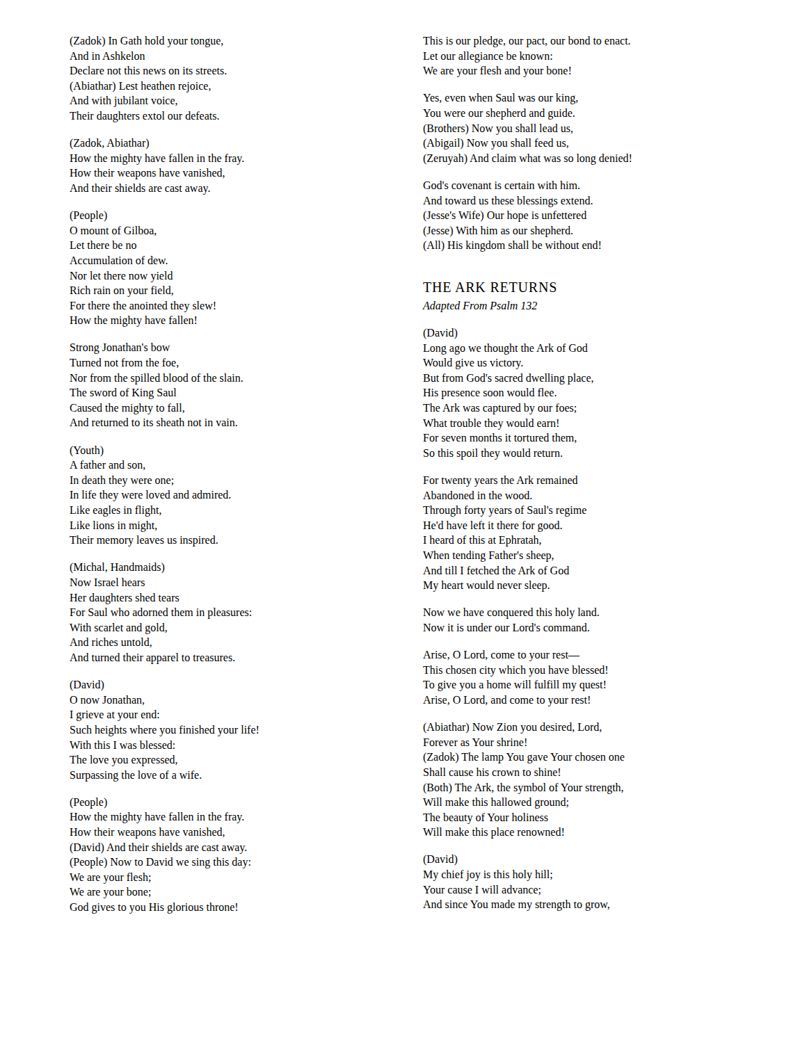(Zadok) In Gath hold your tongue,
And in Ashkelon
Declare not this news on its streets.
(Abiathar) Lest heathen rejoice,
And with jubilant voice,
Their daughters extol our defeats.
(Zadok, Abiathar)
How the mighty have fallen in the fray.
How their weapons have vanished,
And their shields are cast away.
(People)
O mount of Gilboa,
Let there be no
Accumulation of dew.
Nor let there now yield
Rich rain on your field,
For there the anointed they slew!
How the mighty have fallen!
Strong Jonathan's bow
Turned not from the foe,
Nor from the spilled blood of the slain.
The sword of King Saul
Caused the mighty to fall,
And returned to its sheath not in vain.
(Youth)
A father and son,
In death they were one;
In life they were loved and admired.
Like eagles in flight,
Like lions in might,
Their memory leaves us inspired.
(Michal, Handmaids)
Now Israel hears
Her daughters shed tears
For Saul who adorned them in pleasures:
With scarlet and gold,
And riches untold,
And turned their apparel to treasures.
(David)
O now Jonathan,
I grieve at your end:
Such heights where you finished your life!
With this I was blessed:
The love you expressed,
Surpassing the love of a wife.
(People)
How the mighty have fallen in the fray.
How their weapons have vanished,
(David) And their shields are cast away.
(People) Now to David we sing this day:
We are your flesh;
We are your bone;
God gives to you His glorious throne!
This is our pledge, our pact, our bond to enact.
Let our allegiance be known:
We are your flesh and your bone!
Yes, even when Saul was our king,
You were our shepherd and guide.
(Brothers) Now you shall lead us,
(Abigail) Now you shall feed us,
(Zeruyah) And claim what was so long denied!
God's covenant is certain with him.
And toward us these blessings extend.
(Jesse's Wife) Our hope is unfettered
(Jesse) With him as our shepherd.
(All) His kingdom shall be without end!
THE ARK RETURNS
Adapted From Psalm 132
(David)
Long ago we thought the Ark of God
Would give us victory.
But from God's sacred dwelling place,
His presence soon would flee.
The Ark was captured by our foes;
What trouble they would earn!
For seven months it tortured them,
So this spoil they would return.
For twenty years the Ark remained
Abandoned in the wood.
Through forty years of Saul's regime
He'd have left it there for good.
I heard of this at Ephratah,
When tending Father's sheep,
And till I fetched the Ark of God
My heart would never sleep.
Now we have conquered this holy land.
Now it is under our Lord's command.
Arise, O Lord, come to your rest—
This chosen city which you have blessed!
To give you a home will fulfill my quest!
Arise, O Lord, and come to your rest!
(Abiathar) Now Zion you desired, Lord,
Forever as Your shrine!
(Zadok) The lamp You gave Your chosen one
Shall cause his crown to shine!
(Both) The Ark, the symbol of Your strength,
Will make this hallowed ground;
The beauty of Your holiness
Will make this place renowned!
(David)
My chief joy is this holy hill;
Your cause I will advance;
And since You made my strength to grow,